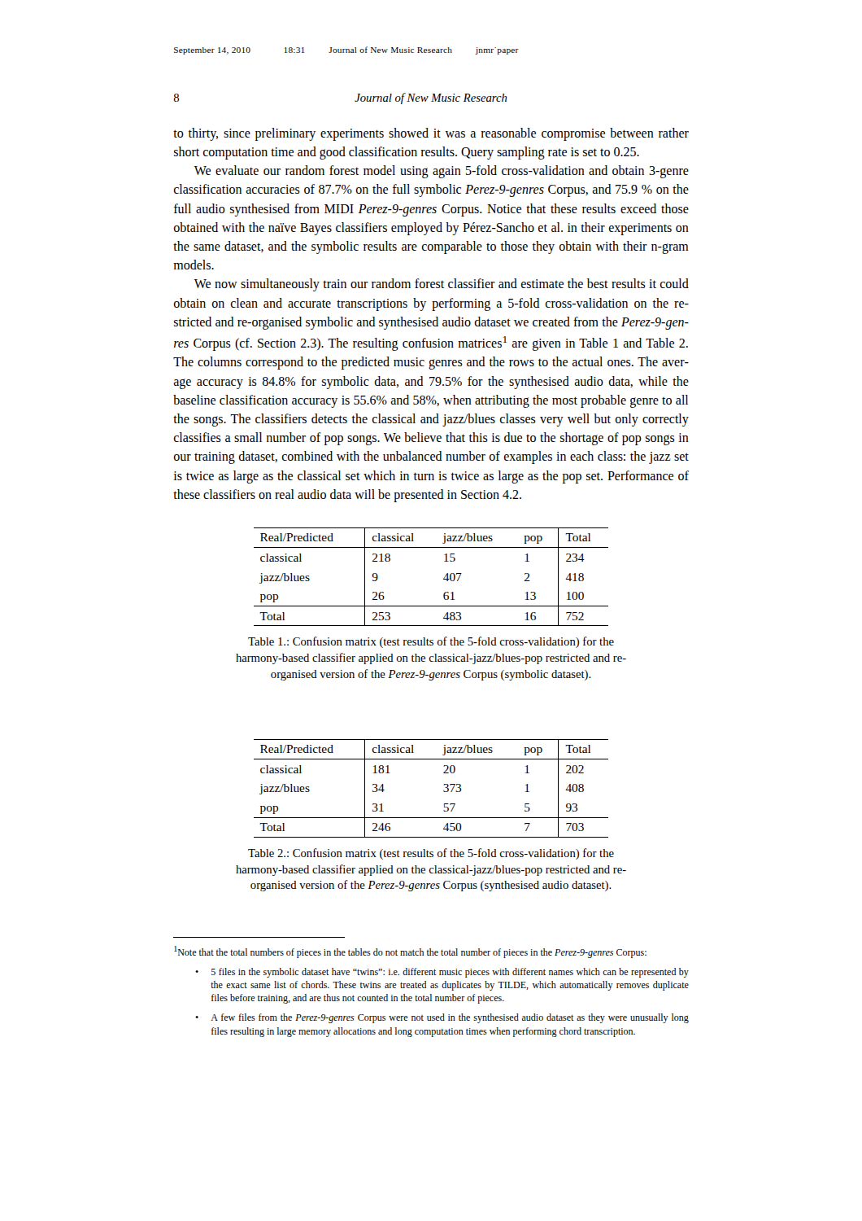September 14, 2010 18:31 Journal of New Music Research jnmr˙paper
8
Journal of New Music Research
to thirty, since preliminary experiments showed it was a reasonable compromise between rather short computation time and good classification results. Query sampling rate is set to 0.25.
We evaluate our random forest model using again 5-fold cross-validation and obtain 3-genre classification accuracies of 87.7% on the full symbolic Perez-9-genres Corpus, and 75.9 % on the full audio synthesised from MIDI Perez-9-genres Corpus. Notice that these results exceed those obtained with the naïve Bayes classifiers employed by Pérez-Sancho et al. in their experiments on the same dataset, and the symbolic results are comparable to those they obtain with their n-gram models.
We now simultaneously train our random forest classifier and estimate the best results it could obtain on clean and accurate transcriptions by performing a 5-fold cross-validation on the restricted and re-organised symbolic and synthesised audio dataset we created from the Perez-9-genres Corpus (cf. Section 2.3). The resulting confusion matrices1 are given in Table 1 and Table 2. The columns correspond to the predicted music genres and the rows to the actual ones. The average accuracy is 84.8% for symbolic data, and 79.5% for the synthesised audio data, while the baseline classification accuracy is 55.6% and 58%, when attributing the most probable genre to all the songs. The classifiers detects the classical and jazz/blues classes very well but only correctly classifies a small number of pop songs. We believe that this is due to the shortage of pop songs in our training dataset, combined with the unbalanced number of examples in each class: the jazz set is twice as large as the classical set which in turn is twice as large as the pop set. Performance of these classifiers on real audio data will be presented in Section 4.2.
| Real/Predicted | classical | jazz/blues | pop | Total |
| --- | --- | --- | --- | --- |
| classical | 218 | 15 | 1 | 234 |
| jazz/blues | 9 | 407 | 2 | 418 |
| pop | 26 | 61 | 13 | 100 |
| Total | 253 | 483 | 16 | 752 |
Table 1.: Confusion matrix (test results of the 5-fold cross-validation) for the harmony-based classifier applied on the classical-jazz/blues-pop restricted and re-organised version of the Perez-9-genres Corpus (symbolic dataset).
| Real/Predicted | classical | jazz/blues | pop | Total |
| --- | --- | --- | --- | --- |
| classical | 181 | 20 | 1 | 202 |
| jazz/blues | 34 | 373 | 1 | 408 |
| pop | 31 | 57 | 5 | 93 |
| Total | 246 | 450 | 7 | 703 |
Table 2.: Confusion matrix (test results of the 5-fold cross-validation) for the harmony-based classifier applied on the classical-jazz/blues-pop restricted and re-organised version of the Perez-9-genres Corpus (synthesised audio dataset).
1Note that the total numbers of pieces in the tables do not match the total number of pieces in the Perez-9-genres Corpus:
5 files in the symbolic dataset have “twins”: i.e. different music pieces with different names which can be represented by the exact same list of chords. These twins are treated as duplicates by TILDE, which automatically removes duplicate files before training, and are thus not counted in the total number of pieces.
A few files from the Perez-9-genres Corpus were not used in the synthesised audio dataset as they were unusually long files resulting in large memory allocations and long computation times when performing chord transcription.